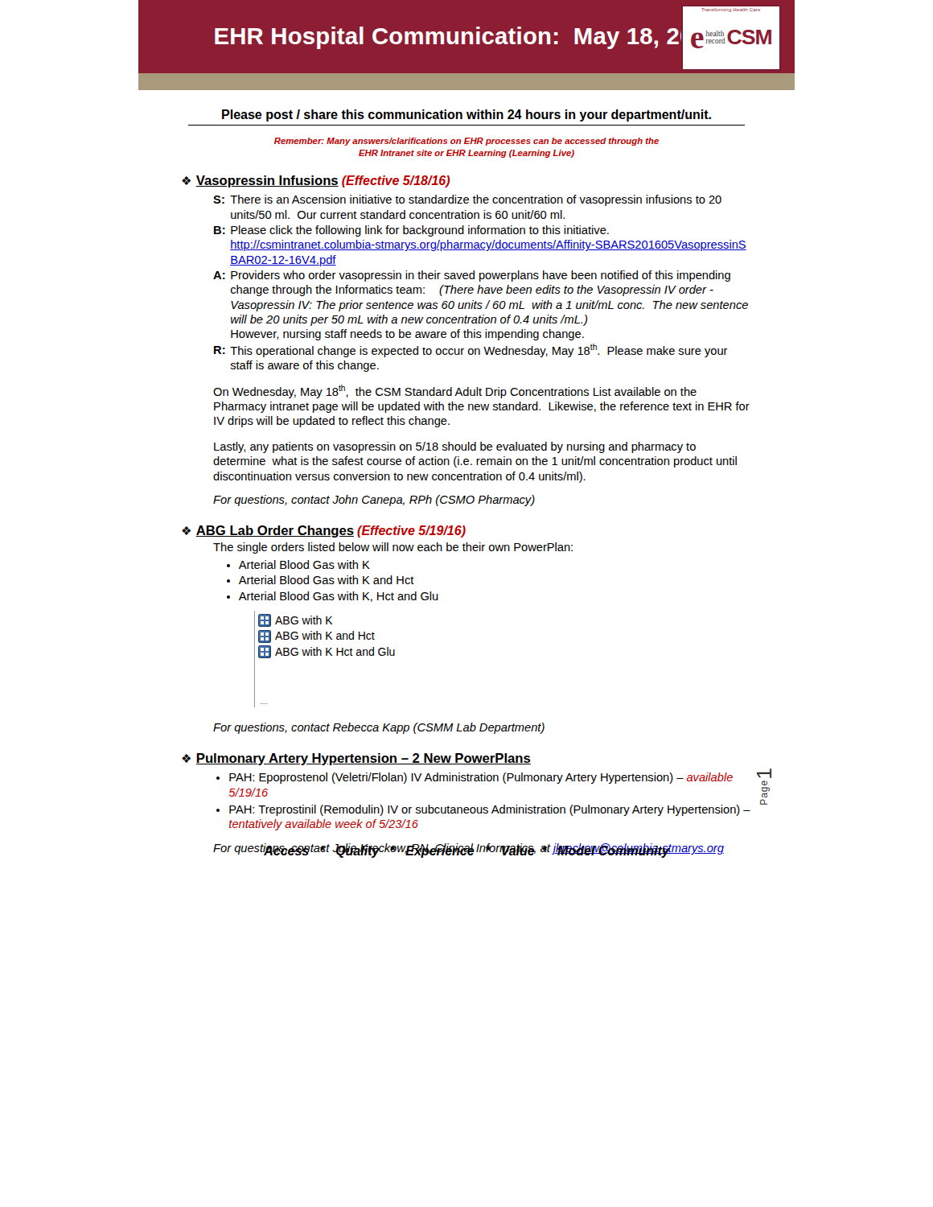EHR Hospital Communication: May 18, 2016
Transforming Health Care
e health
record CSM
Please post / share this communication within 24 hours in your department/unit.
Remember: Many answers/clarifications on EHR processes can be accessed through the
EHR Intranet site or EHR Learning (Learning Live)
❖Vasopressin Infusions (Effective 5/18/16)
S:
There is an Ascension initiative to standardize the concentration of vasopressin infusions to 20 units/50 ml. Our current standard concentration is 60 unit/60 ml.
B:
Please click the following link for background information to this initiative.
http://csmintranet.columbia-stmarys.org/pharmacy/documents/Affinity-SBARS201605VasopressinSBAR02-12-16V4.pdf
A:
Providers who order vasopressin in their saved powerplans have been notified of this impending change through the Informatics team: (There have been edits to the Vasopressin IV order - Vasopressin IV: The prior sentence was 60 units / 60 mL with a 1 unit/mL conc. The new sentence will be 20 units per 50 mL with a new concentration of 0.4 units /mL.)
However, nursing staff needs to be aware of this impending change.
R:
This operational change is expected to occur on Wednesday, May 18th. Please make sure your staff is aware of this change.
On Wednesday, May 18th, the CSM Standard Adult Drip Concentrations List available on the Pharmacy intranet page will be updated with the new standard. Likewise, the reference text in EHR for IV drips will be updated to reflect this change.
Lastly, any patients on vasopressin on 5/18 should be evaluated by nursing and pharmacy to determine what is the safest course of action (i.e. remain on the 1 unit/ml concentration product until discontinuation versus conversion to new concentration of 0.4 units/ml).
For questions, contact John Canepa, RPh (CSMO Pharmacy)
❖ABG Lab Order Changes (Effective 5/19/16)
The single orders listed below will now each be their own PowerPlan:
Arterial Blood Gas with K
Arterial Blood Gas with K and Hct
Arterial Blood Gas with K, Hct and Glu
ABG with K
ABG with K and Hct
ABG with K Hct and Glu
For questions, contact Rebecca Kapp (CSMM Lab Department)
❖Pulmonary Artery Hypertension – 2 New PowerPlans
PAH: Epoprostenol (Veletri/Flolan) IV Administration (Pulmonary Artery Hypertension) – available 5/19/16
PAH: Treprostinil (Remodulin) IV or subcutaneous Administration (Pulmonary Artery Hypertension) – tentatively available week of 5/23/16
For questions, contact Julie Kreckow, RN, Clinical Informatics, at jkreckow@columbia-stmarys.org
Page1
Access * Quality * Experience * Value * Model Community